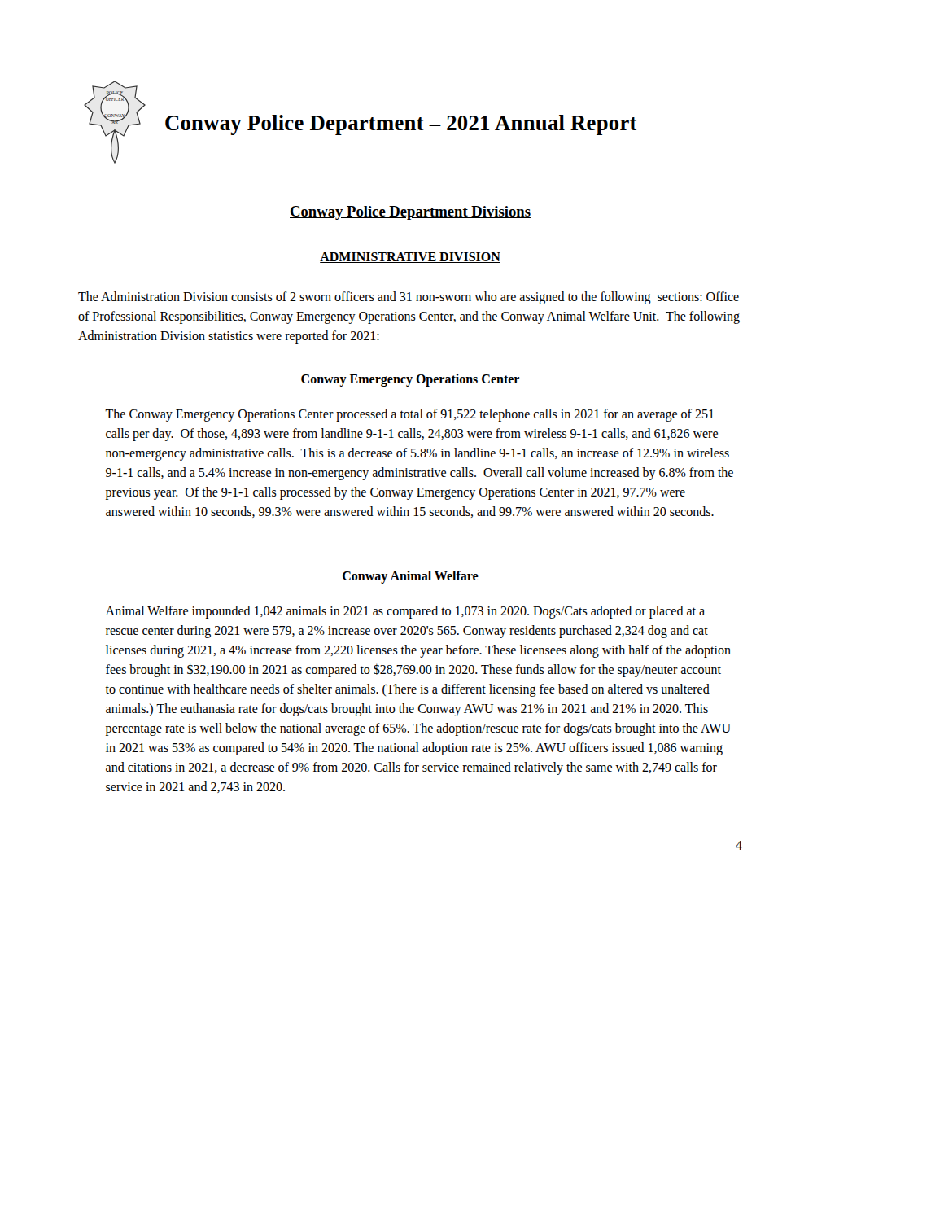POLICE OFFICER CONWAY AR
Conway Police Department – 2021 Annual Report
Conway Police Department Divisions
ADMINISTRATIVE DIVISION
The Administration Division consists of 2 sworn officers and 31 non-sworn who are assigned to the following sections: Office of Professional Responsibilities, Conway Emergency Operations Center, and the Conway Animal Welfare Unit. The following Administration Division statistics were reported for 2021:
Conway Emergency Operations Center
The Conway Emergency Operations Center processed a total of 91,522 telephone calls in 2021 for an average of 251 calls per day. Of those, 4,893 were from landline 9-1-1 calls, 24,803 were from wireless 9-1-1 calls, and 61,826 were non-emergency administrative calls. This is a decrease of 5.8% in landline 9-1-1 calls, an increase of 12.9% in wireless 9-1-1 calls, and a 5.4% increase in non-emergency administrative calls. Overall call volume increased by 6.8% from the previous year. Of the 9-1-1 calls processed by the Conway Emergency Operations Center in 2021, 97.7% were answered within 10 seconds, 99.3% were answered within 15 seconds, and 99.7% were answered within 20 seconds.
Conway Animal Welfare
Animal Welfare impounded 1,042 animals in 2021 as compared to 1,073 in 2020. Dogs/Cats adopted or placed at a rescue center during 2021 were 579, a 2% increase over 2020's 565. Conway residents purchased 2,324 dog and cat licenses during 2021, a 4% increase from 2,220 licenses the year before. These licensees along with half of the adoption fees brought in $32,190.00 in 2021 as compared to $28,769.00 in 2020. These funds allow for the spay/neuter account to continue with healthcare needs of shelter animals. (There is a different licensing fee based on altered vs unaltered animals.) The euthanasia rate for dogs/cats brought into the Conway AWU was 21% in 2021 and 21% in 2020. This percentage rate is well below the national average of 65%. The adoption/rescue rate for dogs/cats brought into the AWU in 2021 was 53% as compared to 54% in 2020. The national adoption rate is 25%. AWU officers issued 1,086 warning and citations in 2021, a decrease of 9% from 2020. Calls for service remained relatively the same with 2,749 calls for service in 2021 and 2,743 in 2020.
4